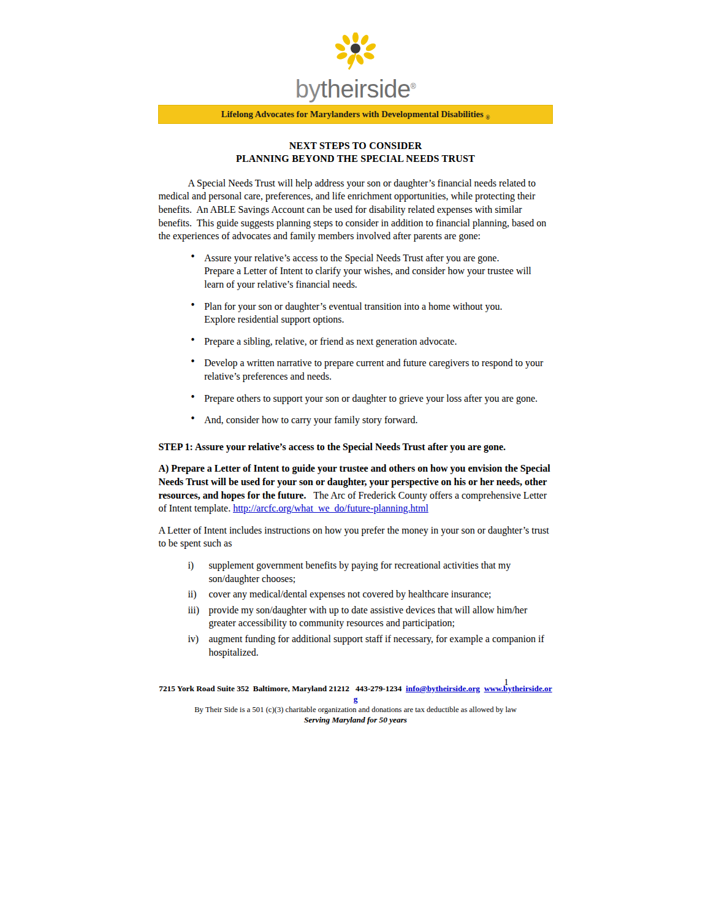by their side®
Lifelong Advocates for Marylanders with Developmental Disabilities ®
NEXT STEPS TO CONSIDER
PLANNING BEYOND THE SPECIAL NEEDS TRUST
A Special Needs Trust will help address your son or daughter’s financial needs related to medical and personal care, preferences, and life enrichment opportunities, while protecting their benefits. An ABLE Savings Account can be used for disability related expenses with similar benefits. This guide suggests planning steps to consider in addition to financial planning, based on the experiences of advocates and family members involved after parents are gone:
Assure your relative’s access to the Special Needs Trust after you are gone.
Prepare a Letter of Intent to clarify your wishes, and consider how your trustee will learn of your relative’s financial needs.
Plan for your son or daughter’s eventual transition into a home without you.
Explore residential support options.
Prepare a sibling, relative, or friend as next generation advocate.
Develop a written narrative to prepare current and future caregivers to respond to your relative’s preferences and needs.
Prepare others to support your son or daughter to grieve your loss after you are gone.
And, consider how to carry your family story forward.
STEP 1: Assure your relative’s access to the Special Needs Trust after you are gone.
A) Prepare a Letter of Intent to guide your trustee and others on how you envision the Special Needs Trust will be used for your son or daughter, your perspective on his or her needs, other resources, and hopes for the future. The Arc of Frederick County offers a comprehensive Letter of Intent template. http://arcfc.org/what_we_do/future-planning.html
A Letter of Intent includes instructions on how you prefer the money in your son or daughter’s trust to be spent such as
supplement government benefits by paying for recreational activities that my son/daughter chooses;
cover any medical/dental expenses not covered by healthcare insurance;
provide my son/daughter with up to date assistive devices that will allow him/her greater accessibility to community resources and participation;
augment funding for additional support staff if necessary, for example a companion if hospitalized.
7215 York Road Suite 352 Baltimore, Maryland 21212 443-279-1234 info@bytheirside.org www.bytheirside.org
By Their Side is a 501 (c)(3) charitable organization and donations are tax deductible as allowed by law
Serving Maryland for 50 years
1